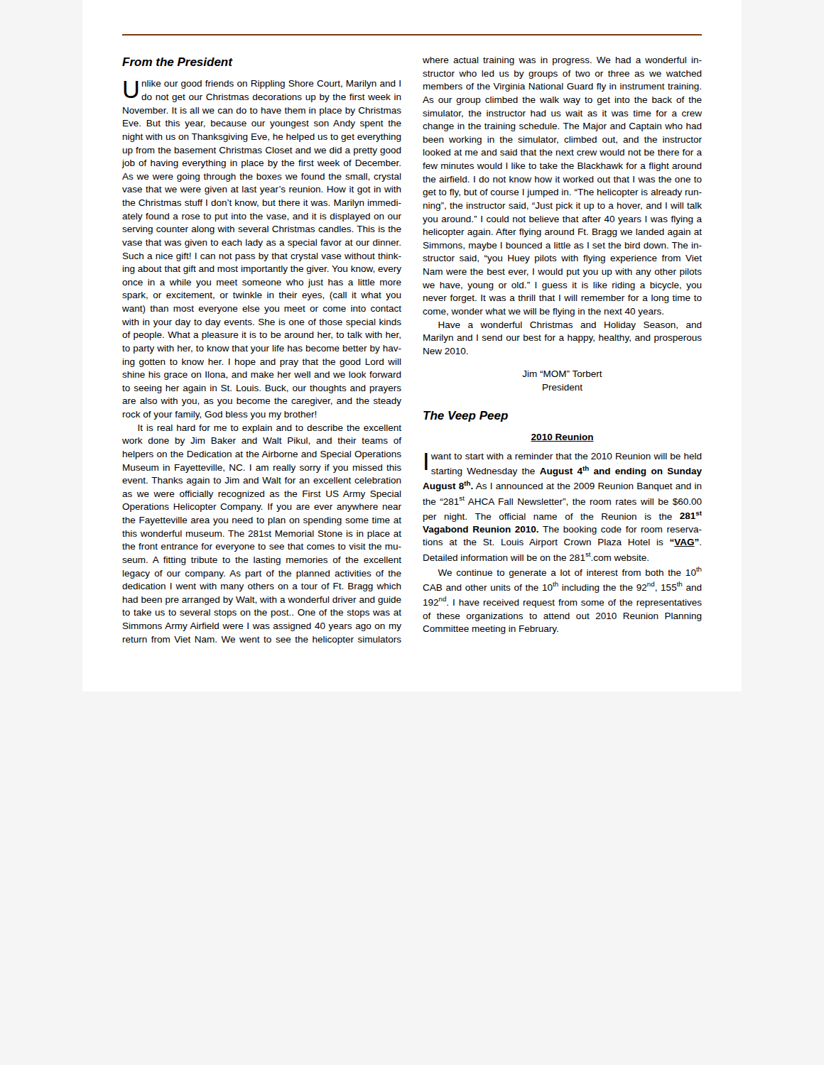From the President
Unlike our good friends on Rippling Shore Court, Marilyn and I do not get our Christmas decorations up by the first week in November. It is all we can do to have them in place by Christmas Eve. But this year, because our youngest son Andy spent the night with us on Thanksgiving Eve, he helped us to get everything up from the basement Christmas Closet and we did a pretty good job of having everything in place by the first week of December. As we were going through the boxes we found the small, crystal vase that we were given at last year’s reunion. How it got in with the Christmas stuff I don’t know, but there it was. Marilyn immediately found a rose to put into the vase, and it is displayed on our serving counter along with several Christmas candles. This is the vase that was given to each lady as a special favor at our dinner. Such a nice gift! I can not pass by that crystal vase without thinking about that gift and most importantly the giver. You know, every once in a while you meet someone who just has a little more spark, or excitement, or twinkle in their eyes, (call it what you want) than most everyone else you meet or come into contact with in your day to day events. She is one of those special kinds of people. What a pleasure it is to be around her, to talk with her, to party with her, to know that your life has become better by having gotten to know her. I hope and pray that the good Lord will shine his grace on Ilona, and make her well and we look forward to seeing her again in St. Louis. Buck, our thoughts and prayers are also with you, as you become the caregiver, and the steady rock of your family, God bless you my brother!
It is real hard for me to explain and to describe the excellent work done by Jim Baker and Walt Pikul, and their teams of helpers on the Dedication at the Airborne and Special Operations Museum in Fayetteville, NC. I am really sorry if you missed this event. Thanks again to Jim and Walt for an excellent celebration as we were officially recognized as the First US Army Special Operations Helicopter Company. If you are ever anywhere near the Fayetteville area you need to plan on spending some time at this wonderful museum. The 281st Memorial Stone is in place at the front entrance for everyone to see that comes to visit the museum. A fitting tribute to the lasting memories of the excellent legacy of our company. As part of the planned activities of the dedication I went with many others on a tour of Ft. Bragg which had been pre arranged by Walt, with a wonderful driver and guide to take us to several stops on the post.. One of the stops was at Simmons Army Airfield were I was assigned 40 years ago on my return from Viet Nam. We went to see the helicopter simulators where actual training was in progress. We had a wonderful instructor who led us by groups of two or three as we watched members of the Virginia National Guard fly in instrument training. As our group climbed the walk way to get into the back of the simulator, the instructor had us wait as it was time for a crew change in the training schedule. The Major and Captain who had been working in the simulator, climbed out, and the instructor looked at me and said that the next crew would not be there for a few minutes would I like to take the Blackhawk for a flight around the airfield. I do not know how it worked out that I was the one to get to fly, but of course I jumped in. “The helicopter is already running”, the instructor said, “Just pick it up to a hover, and I will talk you around.” I could not believe that after 40 years I was flying a helicopter again. After flying around Ft. Bragg we landed again at Simmons, maybe I bounced a little as I set the bird down. The instructor said, “you Huey pilots with flying experience from Viet Nam were the best ever, I would put you up with any other pilots we have, young or old.” I guess it is like riding a bicycle, you never forget. It was a thrill that I will remember for a long time to come, wonder what we will be flying in the next 40 years.
Have a wonderful Christmas and Holiday Season, and Marilyn and I send our best for a happy, healthy, and prosperous New 2010.
Jim “MOM” Torbert
President
The Veep Peep
2010 Reunion
I want to start with a reminder that the 2010 Reunion will be held starting Wednesday the August 4th and ending on Sunday August 8th. As I announced at the 2009 Reunion Banquet and in the “281st AHCA Fall Newsletter”, the room rates will be $60.00 per night. The official name of the Reunion is the 281st Vagabond Reunion 2010. The booking code for room reservations at the St. Louis Airport Crown Plaza Hotel is “VAG”. Detailed information will be on the 281st.com website.
We continue to generate a lot of interest from both the 10th CAB and other units of the 10th including the the 92nd, 155th and 192nd. I have received request from some of the representatives of these organizations to attend out 2010 Reunion Planning Committee meeting in February.